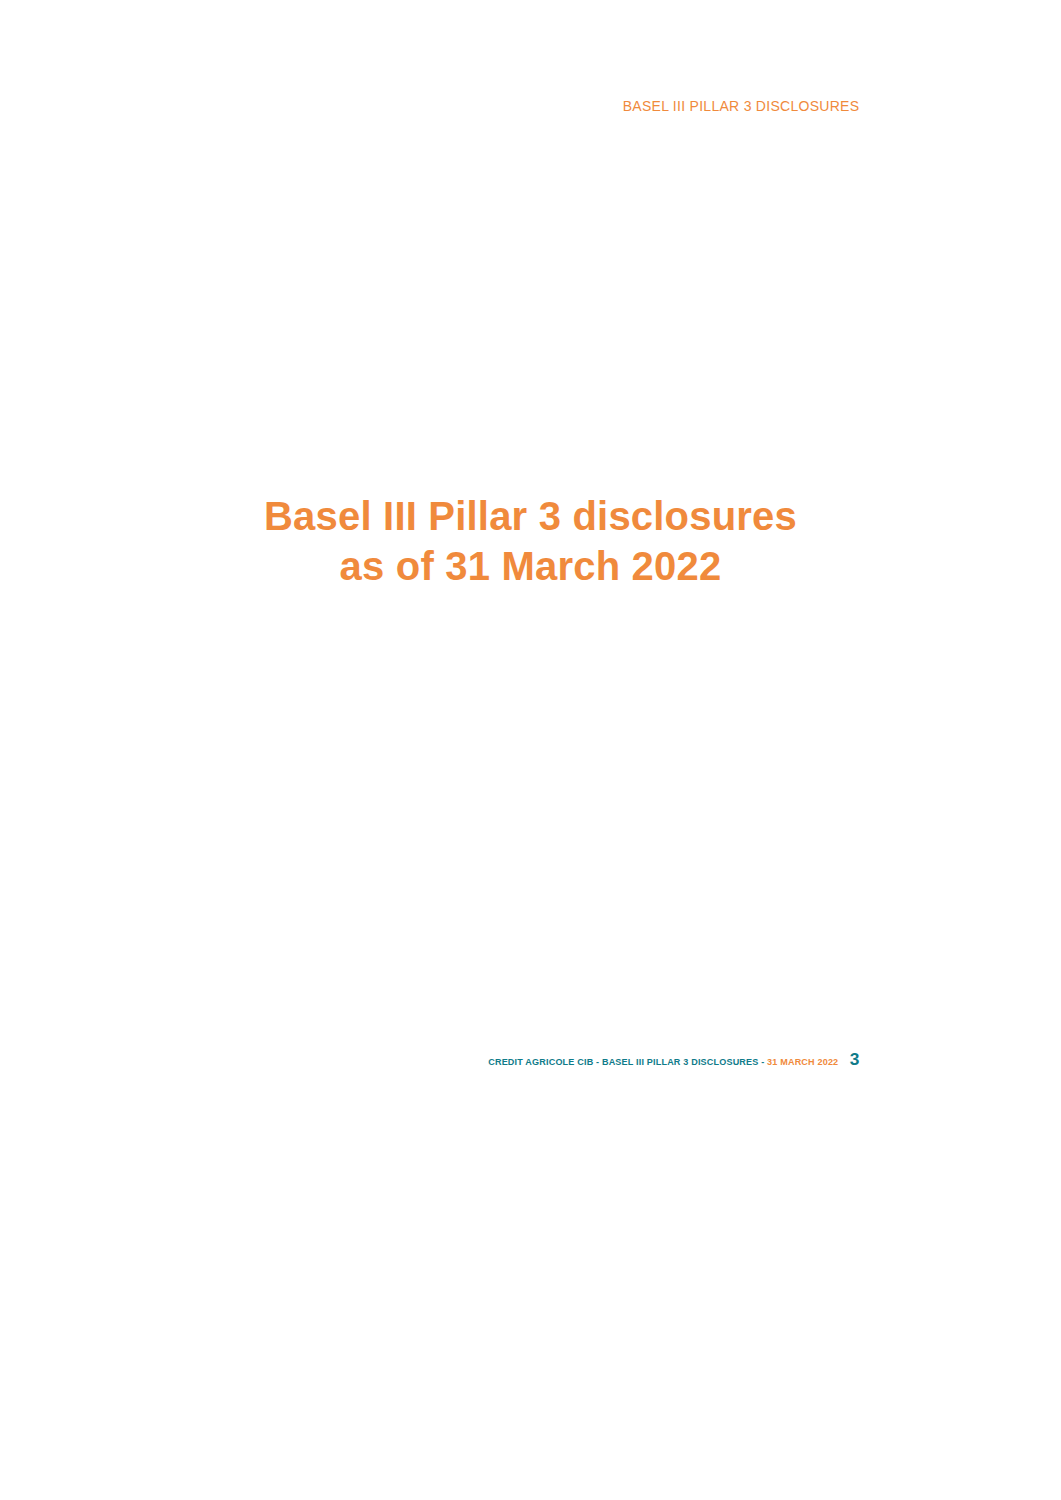Basel III Pillar 3 disclosures
Basel III Pillar 3 disclosures
as of 31 March 2022
Credit Agricole CIB - Basel III Pillar 3 disclosures - 31 March 2022 3